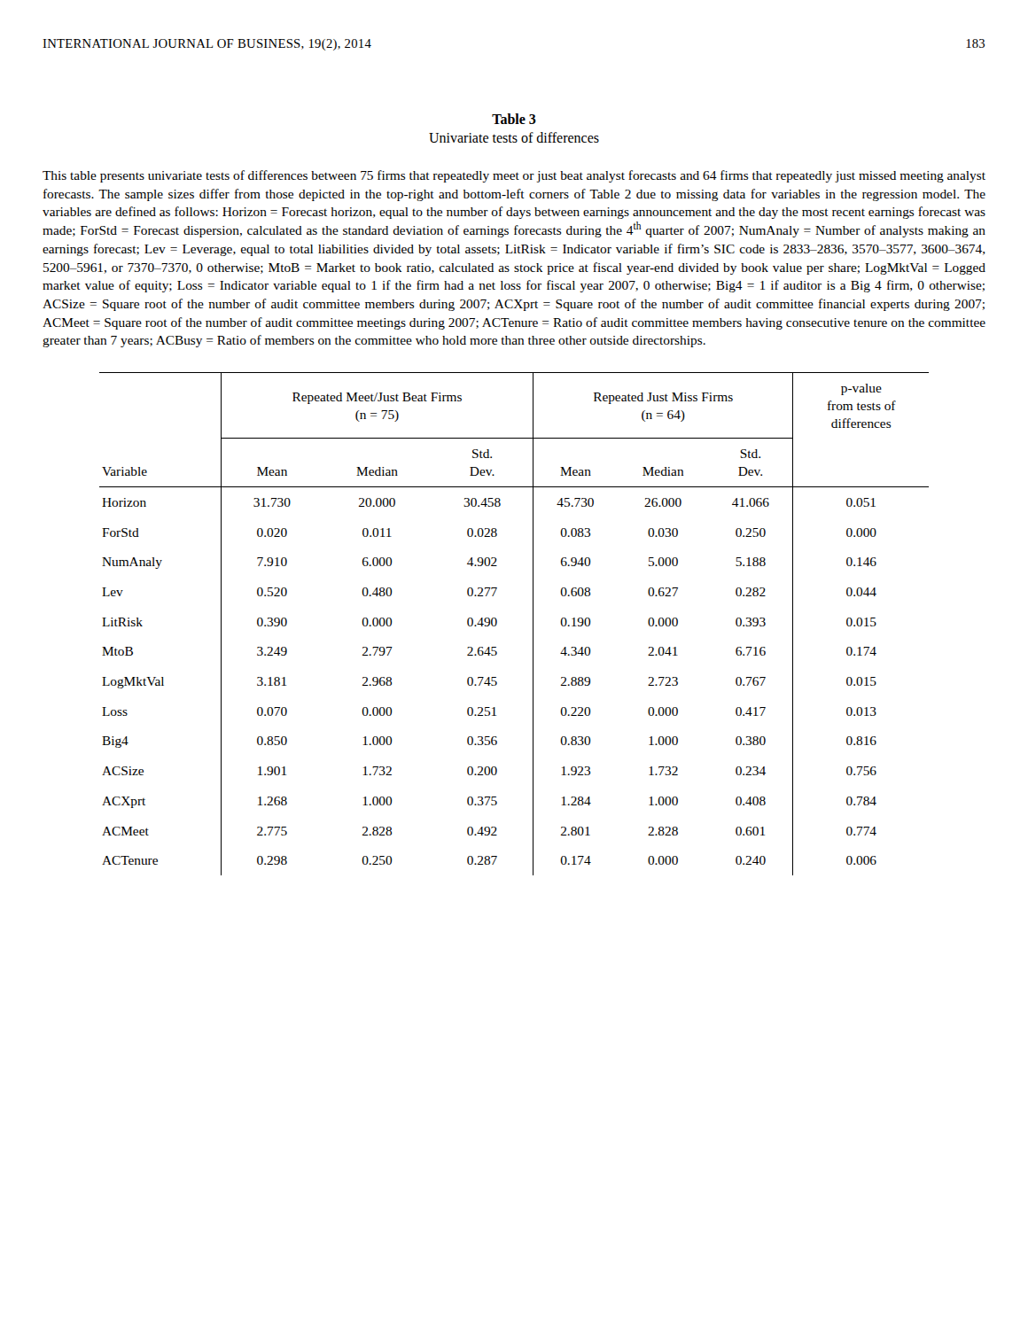International Journal of Business, 19(2), 2014 183
Table 3 Univariate tests of differences
This table presents univariate tests of differences between 75 firms that repeatedly meet or just beat analyst forecasts and 64 firms that repeatedly just missed meeting analyst forecasts. The sample sizes differ from those depicted in the top-right and bottom-left corners of Table 2 due to missing data for variables in the regression model. The variables are defined as follows: Horizon = Forecast horizon, equal to the number of days between earnings announcement and the day the most recent earnings forecast was made; ForStd = Forecast dispersion, calculated as the standard deviation of earnings forecasts during the 4th quarter of 2007; NumAnaly = Number of analysts making an earnings forecast; Lev = Leverage, equal to total liabilities divided by total assets; LitRisk = Indicator variable if firm’s SIC code is 2833–2836, 3570–3577, 3600–3674, 5200–5961, or 7370–7370, 0 otherwise; MtoB = Market to book ratio, calculated as stock price at fiscal year-end divided by book value per share; LogMktVal = Logged market value of equity; Loss = Indicator variable equal to 1 if the firm had a net loss for fiscal year 2007, 0 otherwise; Big4 = 1 if auditor is a Big 4 firm, 0 otherwise; ACSize = Square root of the number of audit committee members during 2007; ACXprt = Square root of the number of audit committee financial experts during 2007; ACMeet = Square root of the number of audit committee meetings during 2007; ACTenure = Ratio of audit committee members having consecutive tenure on the committee greater than 7 years; ACBusy = Ratio of members on the committee who hold more than three other outside directorships.
| | Repeated Meet/Just Beat Firms (n = 75) | Repeated Just Miss Firms (n = 64) | p-value from tests of differences |
| --- | --- | --- | --- |
| Variable | Mean | Median | Std. Dev. | Mean | Median | Std. Dev. | |
| Horizon | 31.730 | 20.000 | 30.458 | 45.730 | 26.000 | 41.066 | 0.051 |
| ForStd | 0.020 | 0.011 | 0.028 | 0.083 | 0.030 | 0.250 | 0.000 |
| NumAnaly | 7.910 | 6.000 | 4.902 | 6.940 | 5.000 | 5.188 | 0.146 |
| Lev | 0.520 | 0.480 | 0.277 | 0.608 | 0.627 | 0.282 | 0.044 |
| LitRisk | 0.390 | 0.000 | 0.490 | 0.190 | 0.000 | 0.393 | 0.015 |
| MtoB | 3.249 | 2.797 | 2.645 | 4.340 | 2.041 | 6.716 | 0.174 |
| LogMktVal | 3.181 | 2.968 | 0.745 | 2.889 | 2.723 | 0.767 | 0.015 |
| Loss | 0.070 | 0.000 | 0.251 | 0.220 | 0.000 | 0.417 | 0.013 |
| Big4 | 0.850 | 1.000 | 0.356 | 0.830 | 1.000 | 0.380 | 0.816 |
| ACSize | 1.901 | 1.732 | 0.200 | 1.923 | 1.732 | 0.234 | 0.756 |
| ACXprt | 1.268 | 1.000 | 0.375 | 1.284 | 1.000 | 0.408 | 0.784 |
| ACMeet | 2.775 | 2.828 | 0.492 | 2.801 | 2.828 | 0.601 | 0.774 |
| ACTenure | 0.298 | 0.250 | 0.287 | 0.174 | 0.000 | 0.240 | 0.006 |